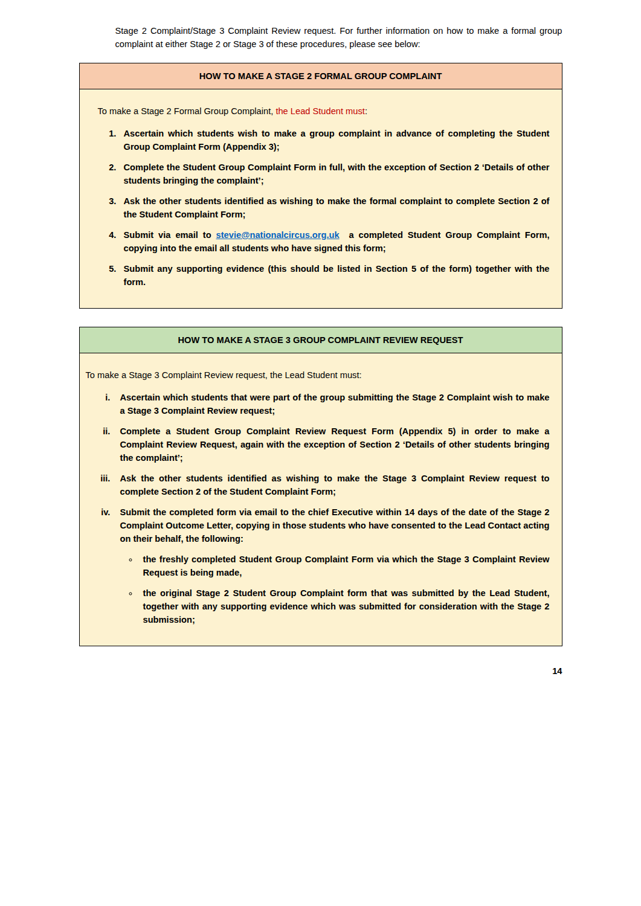Stage 2 Complaint/Stage 3 Complaint Review request. For further information on how to make a formal group complaint at either Stage 2 or Stage 3 of these procedures, please see below:
HOW TO MAKE A STAGE 2 FORMAL GROUP COMPLAINT
To make a Stage 2 Formal Group Complaint, the Lead Student must:
Ascertain which students wish to make a group complaint in advance of completing the Student Group Complaint Form (Appendix 3);
Complete the Student Group Complaint Form in full, with the exception of Section 2 ‘Details of other students bringing the complaint’;
Ask the other students identified as wishing to make the formal complaint to complete Section 2 of the Student Complaint Form;
Submit via email to stevie@nationalcircus.org.uk a completed Student Group Complaint Form, copying into the email all students who have signed this form;
Submit any supporting evidence (this should be listed in Section 5 of the form) together with the form.
HOW TO MAKE A STAGE 3 GROUP COMPLAINT REVIEW REQUEST
To make a Stage 3 Complaint Review request, the Lead Student must:
Ascertain which students that were part of the group submitting the Stage 2 Complaint wish to make a Stage 3 Complaint Review request;
Complete a Student Group Complaint Review Request Form (Appendix 5) in order to make a Complaint Review Request, again with the exception of Section 2 ‘Details of other students bringing the complaint’;
Ask the other students identified as wishing to make the Stage 3 Complaint Review request to complete Section 2 of the Student Complaint Form;
Submit the completed form via email to the chief Executive within 14 days of the date of the Stage 2 Complaint Outcome Letter, copying in those students who have consented to the Lead Contact acting on their behalf, the following:
the freshly completed Student Group Complaint Form via which the Stage 3 Complaint Review Request is being made,
the original Stage 2 Student Group Complaint form that was submitted by the Lead Student, together with any supporting evidence which was submitted for consideration with the Stage 2 submission;
14